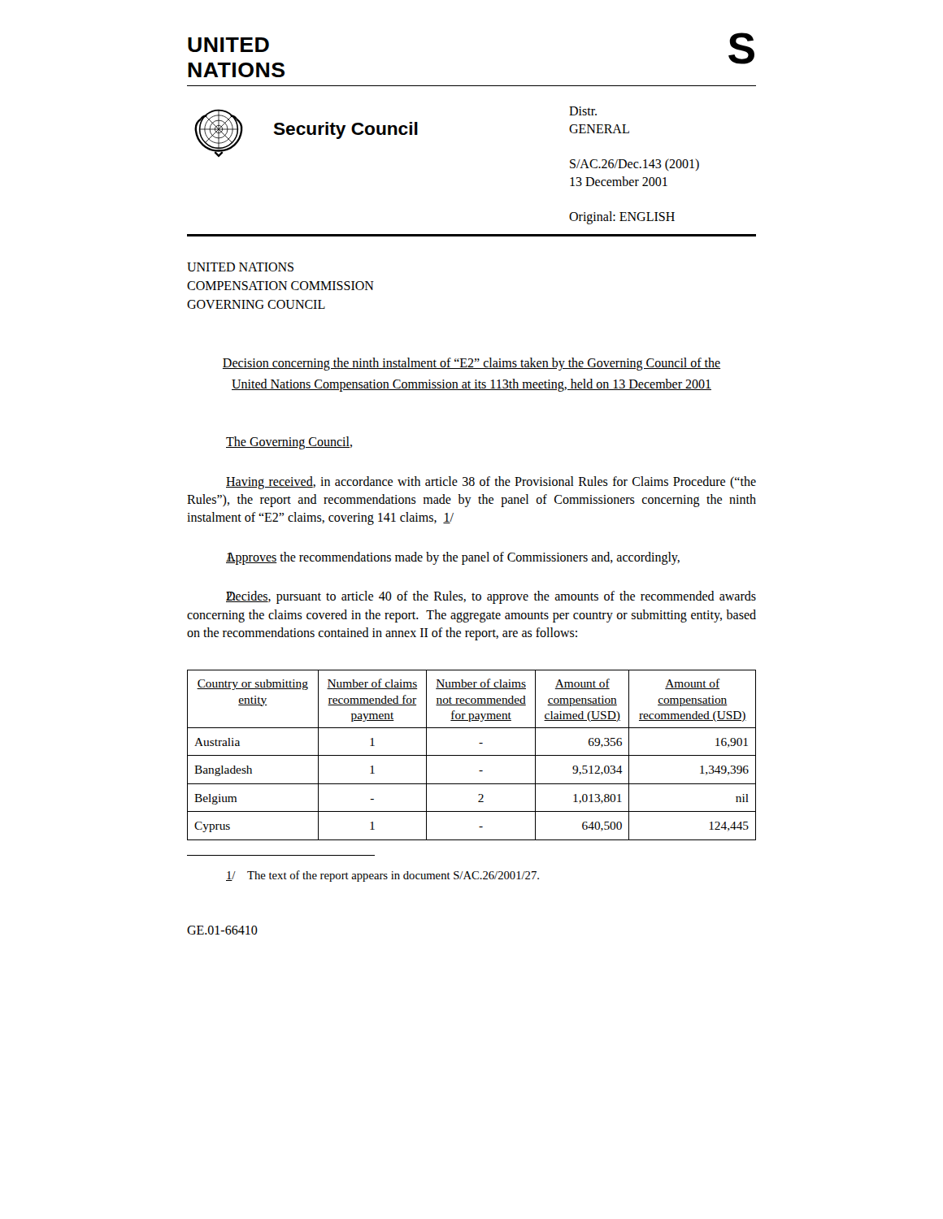UNITED
NATIONS
S
Security Council
Distr.
GENERAL
S/AC.26/Dec.143 (2001)
13 December 2001
Original: ENGLISH
UNITED NATIONS
COMPENSATION COMMISSION
GOVERNING COUNCIL
Decision concerning the ninth instalment of “E2” claims taken by the Governing Council of the United Nations Compensation Commission at its 113th meeting, held on 13 December 2001
The Governing Council,
Having received, in accordance with article 38 of the Provisional Rules for Claims Procedure (“the Rules”), the report and recommendations made by the panel of Commissioners concerning the ninth instalment of “E2” claims, covering 141 claims, 1/
1. Approves the recommendations made by the panel of Commissioners and, accordingly,
2. Decides, pursuant to article 40 of the Rules, to approve the amounts of the recommended awards concerning the claims covered in the report. The aggregate amounts per country or submitting entity, based on the recommendations contained in annex II of the report, are as follows:
| Country or submitting entity | Number of claims recommended for payment | Number of claims not recommended for payment | Amount of compensation claimed (USD) | Amount of compensation recommended (USD) |
| --- | --- | --- | --- | --- |
| Australia | 1 | - | 69,356 | 16,901 |
| Bangladesh | 1 | - | 9,512,034 | 1,349,396 |
| Belgium | - | 2 | 1,013,801 | nil |
| Cyprus | 1 | - | 640,500 | 124,445 |
1/ The text of the report appears in document S/AC.26/2001/27.
GE.01-66410